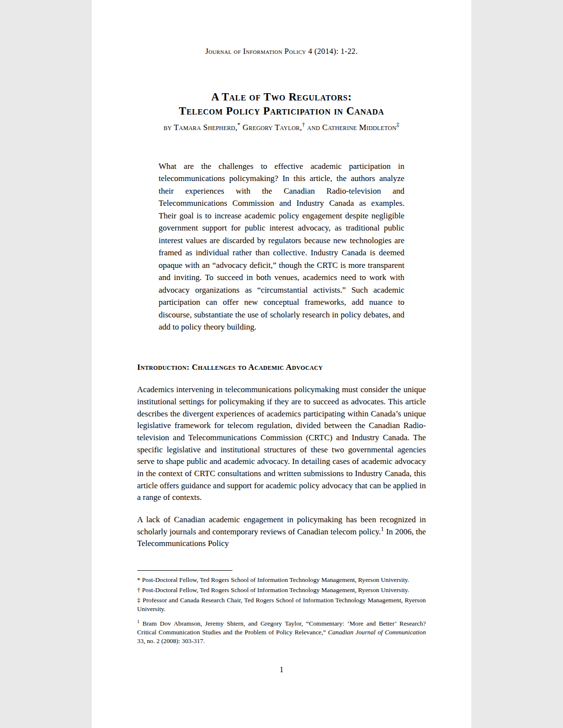Journal of Information Policy 4 (2014): 1-22.
A Tale of Two Regulators:
Telecom Policy Participation in Canada
by Tamara Shepherd,* Gregory Taylor,† and Catherine Middleton‡
What are the challenges to effective academic participation in telecommunications policymaking? In this article, the authors analyze their experiences with the Canadian Radio-television and Telecommunications Commission and Industry Canada as examples. Their goal is to increase academic policy engagement despite negligible government support for public interest advocacy, as traditional public interest values are discarded by regulators because new technologies are framed as individual rather than collective. Industry Canada is deemed opaque with an “advocacy deficit,” though the CRTC is more transparent and inviting. To succeed in both venues, academics need to work with advocacy organizations as “circumstantial activists.” Such academic participation can offer new conceptual frameworks, add nuance to discourse, substantiate the use of scholarly research in policy debates, and add to policy theory building.
Introduction: Challenges to Academic Advocacy
Academics intervening in telecommunications policymaking must consider the unique institutional settings for policymaking if they are to succeed as advocates. This article describes the divergent experiences of academics participating within Canada’s unique legislative framework for telecom regulation, divided between the Canadian Radio-television and Telecommunications Commission (CRTC) and Industry Canada. The specific legislative and institutional structures of these two governmental agencies serve to shape public and academic advocacy. In detailing cases of academic advocacy in the context of CRTC consultations and written submissions to Industry Canada, this article offers guidance and support for academic policy advocacy that can be applied in a range of contexts.
A lack of Canadian academic engagement in policymaking has been recognized in scholarly journals and contemporary reviews of Canadian telecom policy.1 In 2006, the Telecommunications Policy
* Post-Doctoral Fellow, Ted Rogers School of Information Technology Management, Ryerson University.
† Post-Doctoral Fellow, Ted Rogers School of Information Technology Management, Ryerson University.
‡ Professor and Canada Research Chair, Ted Rogers School of Information Technology Management, Ryerson University.
1 Bram Dov Abramson, Jeremy Shtern, and Gregory Taylor, “Commentary: ‘More and Better’ Research? Critical Communication Studies and the Problem of Policy Relevance,” Canadian Journal of Communication 33, no. 2 (2008): 303-317.
1